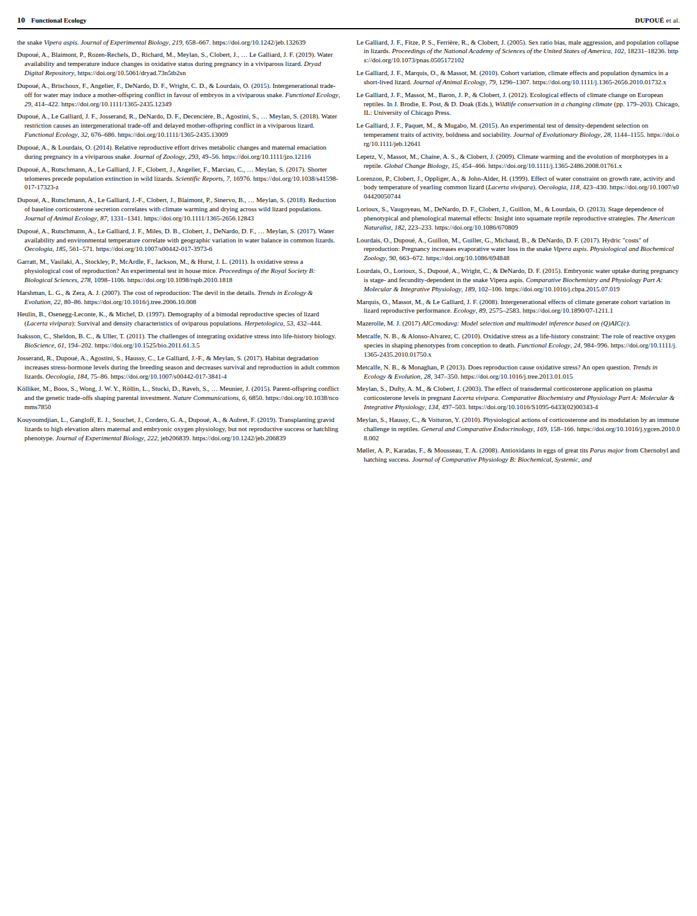10 Functional Ecology
DUPOUÉ et al.
the snake Vipera aspis. Journal of Experimental Biology, 219, 658–667. https://doi.org/10.1242/jeb.132639
Dupoué, A., Blaimont, P., Rozen-Rechels, D., Richard, M., Meylan, S., Clobert, J., … Le Galliard, J. F. (2019). Water availability and temperature induce changes in oxidative status during pregnancy in a viviparous lizard. Dryad Digital Repository, https://doi.org/10.5061/dryad.73n5tb2sn
Dupoué, A., Brischoux, F., Angelier, F., DeNardo, D. F., Wright, C. D., & Lourdais, O. (2015). Intergenerational trade-off for water may induce a mother-offspring conflict in favour of embryos in a viviparous snake. Functional Ecology, 29, 414–422. https://doi.org/10.1111/1365-2435.12349
Dupoué, A., Le Galliard, J. F., Josserand, R., DeNardo, D. F., Decencière, B., Agostini, S., … Meylan, S. (2018). Water restriction causes an intergenerational trade-off and delayed mother-offspring conflict in a viviparous lizard. Functional Ecology, 32, 676–686. https://doi.org/10.1111/1365-2435.13009
Dupoué, A., & Lourdais, O. (2014). Relative reproductive effort drives metabolic changes and maternal emaciation during pregnancy in a viviparous snake. Journal of Zoology, 293, 49–56. https://doi.org/10.1111/jzo.12116
Dupoué, A., Rutschmann, A., Le Galliard, J. F., Clobert, J., Angelier, F., Marciau, C., … Meylan, S. (2017). Shorter telomeres precede population extinction in wild lizards. Scientific Reports, 7, 16976. https://doi.org/10.1038/s41598-017-17323-z
Dupoué, A., Rutschmann, A., Le Galliard, J.-F., Clobert, J., Blaimont, P., Sinervo, B., … Meylan, S. (2018). Reduction of baseline corticosterone secretion correlates with climate warming and drying across wild lizard populations. Journal of Animal Ecology, 87, 1331–1341. https://doi.org/10.1111/1365-2656.12843
Dupoué, A., Rutschmann, A., Le Galliard, J. F., Miles, D. B., Clobert, J., DeNardo, D. F., … Meylan, S. (2017). Water availability and environmental temperature correlate with geographic variation in water balance in common lizards. Oecologia, 185, 561–571. https://doi.org/10.1007/s00442-017-3973-6
Garratt, M., Vasilaki, A., Stockley, P., McArdle, F., Jackson, M., & Hurst, J. L. (2011). Is oxidative stress a physiological cost of reproduction? An experimental test in house mice. Proceedings of the Royal Society B: Biological Sciences, 278, 1098–1106. https://doi.org/10.1098/rspb.2010.1818
Harshman, L. G., & Zera, A. J. (2007). The cost of reproduction: The devil in the details. Trends in Ecology & Evolution, 22, 80–86. https://doi.org/10.1016/j.tree.2006.10.008
Heulin, B., Osenegg-Leconte, K., & Michel, D. (1997). Demography of a bimodal reproductive species of lizard (Lacerta vivipara): Survival and density characteristics of oviparous populations. Herpetologica, 53, 432–444.
Isaksson, C., Sheldon, B. C., & Uller, T. (2011). The challenges of integrating oxidative stress into life-history biology. BioScience, 61, 194–202. https://doi.org/10.1525/bio.2011.61.3.5
Josserand, R., Dupoué, A., Agostini, S., Haussy, C., Le Galliard, J.-F., & Meylan, S. (2017). Habitat degradation increases stress-hormone levels during the breeding season and decreases survival and reproduction in adult common lizards. Oecologia, 184, 75–86. https://doi.org/10.1007/s00442-017-3841-4
Kölliker, M., Boos, S., Wong, J. W. Y., Röllin, L., Stucki, D., Raveh, S., … Meunier, J. (2015). Parent-offspring conflict and the genetic trade-offs shaping parental investment. Nature Communications, 6, 6850. https://doi.org/10.1038/ncomms7850
Kouyoumdjian, L., Gangloff, E. J., Souchet, J., Cordero, G. A., Dupoué, A., & Aubret, F. (2019). Transplanting gravid lizards to high elevation alters maternal and embryonic oxygen physiology, but not reproductive success or hatchling phenotype. Journal of Experimental Biology, 222, jeb206839. https://doi.org/10.1242/jeb.206839
Le Galliard, J. F., Fitze, P. S., Ferrière, R., & Clobert, J. (2005). Sex ratio bias, male aggression, and population collapse in lizards. Proceedings of the National Academy of Sciences of the United States of America, 102, 18231–18236. https://doi.org/10.1073/pnas.0505172102
Le Galliard, J. F., Marquis, O., & Massot, M. (2010). Cohort variation, climate effects and population dynamics in a short-lived lizard. Journal of Animal Ecology, 79, 1296–1307. https://doi.org/10.1111/j.1365-2656.2010.01732.x
Le Galliard, J. F., Massot, M., Baron, J. P., & Clobert, J. (2012). Ecological effects of climate change on European reptiles. In J. Brodie, E. Post, & D. Doak (Eds.), Wildlife conservation in a changing climate (pp. 179–203). Chicago, IL: University of Chicago Press.
Le Galliard, J. F., Paquet, M., & Mugabo, M. (2015). An experimental test of density-dependent selection on temperament traits of activity, boldness and sociability. Journal of Evolutionary Biology, 28, 1144–1155. https://doi.org/10.1111/jeb.12641
Lepetz, V., Massot, M., Chaine, A. S., & Clobert, J. (2009). Climate warming and the evolution of morphotypes in a reptile. Global Change Biology, 15, 454–466. https://doi.org/10.1111/j.1365-2486.2008.01761.x
Lorenzon, P., Clobert, J., Oppliger, A., & John-Alder, H. (1999). Effect of water constraint on growth rate, activity and body temperature of yearling common lizard (Lacerta vivipara). Oecologia, 118, 423–430. https://doi.org/10.1007/s004420050744
Lorioux, S., Vaugoyeau, M., DeNardo, D. F., Clobert, J., Guillon, M., & Lourdais, O. (2013). Stage dependence of phenotypical and phenological maternal effects: Insight into squamate reptile reproductive strategies. The American Naturalist, 182, 223–233. https://doi.org/10.1086/670809
Lourdais, O., Dupoué, A., Guillon, M., Guiller, G., Michaud, B., & DeNardo, D. F. (2017). Hydric "costs" of reproduction: Pregnancy increases evaporative water loss in the snake Vipera aspis. Physiological and Biochemical Zoology, 90, 663–672. https://doi.org/10.1086/694848
Lourdais, O., Lorioux, S., Dupoué, A., Wright, C., & DeNardo, D. F. (2015). Embryonic water uptake during pregnancy is stage- and fecundity-dependent in the snake Vipera aspis. Comparative Biochemistry and Physiology Part A: Molecular & Integrative Physiology, 189, 102–106. https://doi.org/10.1016/j.cbpa.2015.07.019
Marquis, O., Massot, M., & Le Galliard, J. F. (2008). Intergenerational effects of climate generate cohort variation in lizard reproductive performance. Ecology, 89, 2575–2583. https://doi.org/10.1890/07-1211.1
Mazerolle, M. J. (2017) AICcmodavg: Model selection and multimodel inference based on (Q)AIC(c).
Metcalfe, N. B., & Alonso-Alvarez, C. (2010). Oxidative stress as a life-history constraint: The role of reactive oxygen species in shaping phenotypes from conception to death. Functional Ecology, 24, 984–996. https://doi.org/10.1111/j.1365-2435.2010.01750.x
Metcalfe, N. B., & Monaghan, P. (2013). Does reproduction cause oxidative stress? An open question. Trends in Ecology & Evolution, 28, 347–350. https://doi.org/10.1016/j.tree.2013.01.015
Meylan, S., Dufty, A. M., & Clobert, J. (2003). The effect of transdermal corticosterone application on plasma corticosterone levels in pregnant Lacerta vivipara. Comparative Biochemistry and Physiology Part A: Molecular & Integrative Physiology, 134, 497–503. https://doi.org/10.1016/S1095-6433(02)00343-4
Meylan, S., Haussy, C., & Voituron, Y. (2010). Physiological actions of corticosterone and its modulation by an immune challenge in reptiles. General and Comparative Endocrinology, 169, 158–166. https://doi.org/10.1016/j.ygcen.2010.08.002
Møller, A. P., Karadas, F., & Mousseau, T. A. (2008). Antioxidants in eggs of great tits Parus major from Chernobyl and hatching success. Journal of Comparative Physiology B: Biochemical, Systemic, and